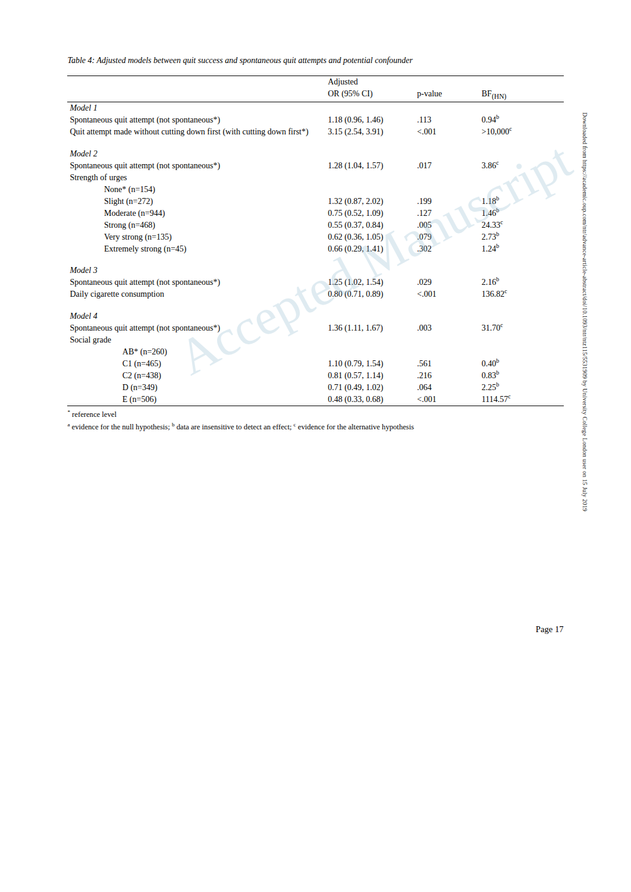Downloaded from https://academic.oup.com/ntr/advance-article-abstract/doi/10.1093/ntr/ntz115/5531909 by University College London user on 15 July 2019
Accepted Manuscript
Table 4: Adjusted models between quit success and spontaneous quit attempts and potential confounder
| | Adjusted | | |
| | OR (95% CI) | p-value | BF (HN) |
| Model 1 | | | |
| Spontaneous quit attempt (not spontaneous*) | 1.18 (0.96, 1.46) | .113 | 0.94 b |
| Quit attempt made without cutting down first (with cutting down first*) | 3.15 (2.54, 3.91) | <.001 | >10,000 c |
| Model 2 | | | |
| Spontaneous quit attempt (not spontaneous*) | 1.28 (1.04, 1.57) | .017 | 3.86 c |
| Strength of urges | | | |
| None* (n=154) | | | |
| Slight (n=272) | 1.32 (0.87, 2.02) | .199 | 1.18 b |
| Moderate (n=944) | 0.75 (0.52, 1.09) | .127 | 1.46 b |
| Strong (n=468) | 0.55 (0.37, 0.84) | .005 | 24.33 c |
| Very strong (n=135) | 0.62 (0.36, 1.05) | .079 | 2.73 b |
| Extremely strong (n=45) | 0.66 (0.29, 1.41) | .302 | 1.24 b |
| Model 3 | | | |
| Spontaneous quit attempt (not spontaneous*) | 1.25 (1.02, 1.54) | .029 | 2.16 b |
| Daily cigarette consumption | 0.80 (0.71, 0.89) | <.001 | 136.82 c |
| Model 4 | | | |
| Spontaneous quit attempt (not spontaneous*) | 1.36 (1.11, 1.67) | .003 | 31.70 c |
| Social grade | | | |
| AB* (n=260) | | | |
| C1 (n=465) | 1.10 (0.79, 1.54) | .561 | 0.40 b |
| C2 (n=438) | 0.81 (0.57, 1.14) | .216 | 0.83 b |
| D (n=349) | 0.71 (0.49, 1.02) | .064 | 2.25 b |
| E (n=506) | 0.48 (0.33, 0.68) | <.001 | 1114.57 c |
* reference level
a evidence for the null hypothesis; b data are insensitive to detect an effect; c evidence for the alternative hypothesis
Page 17